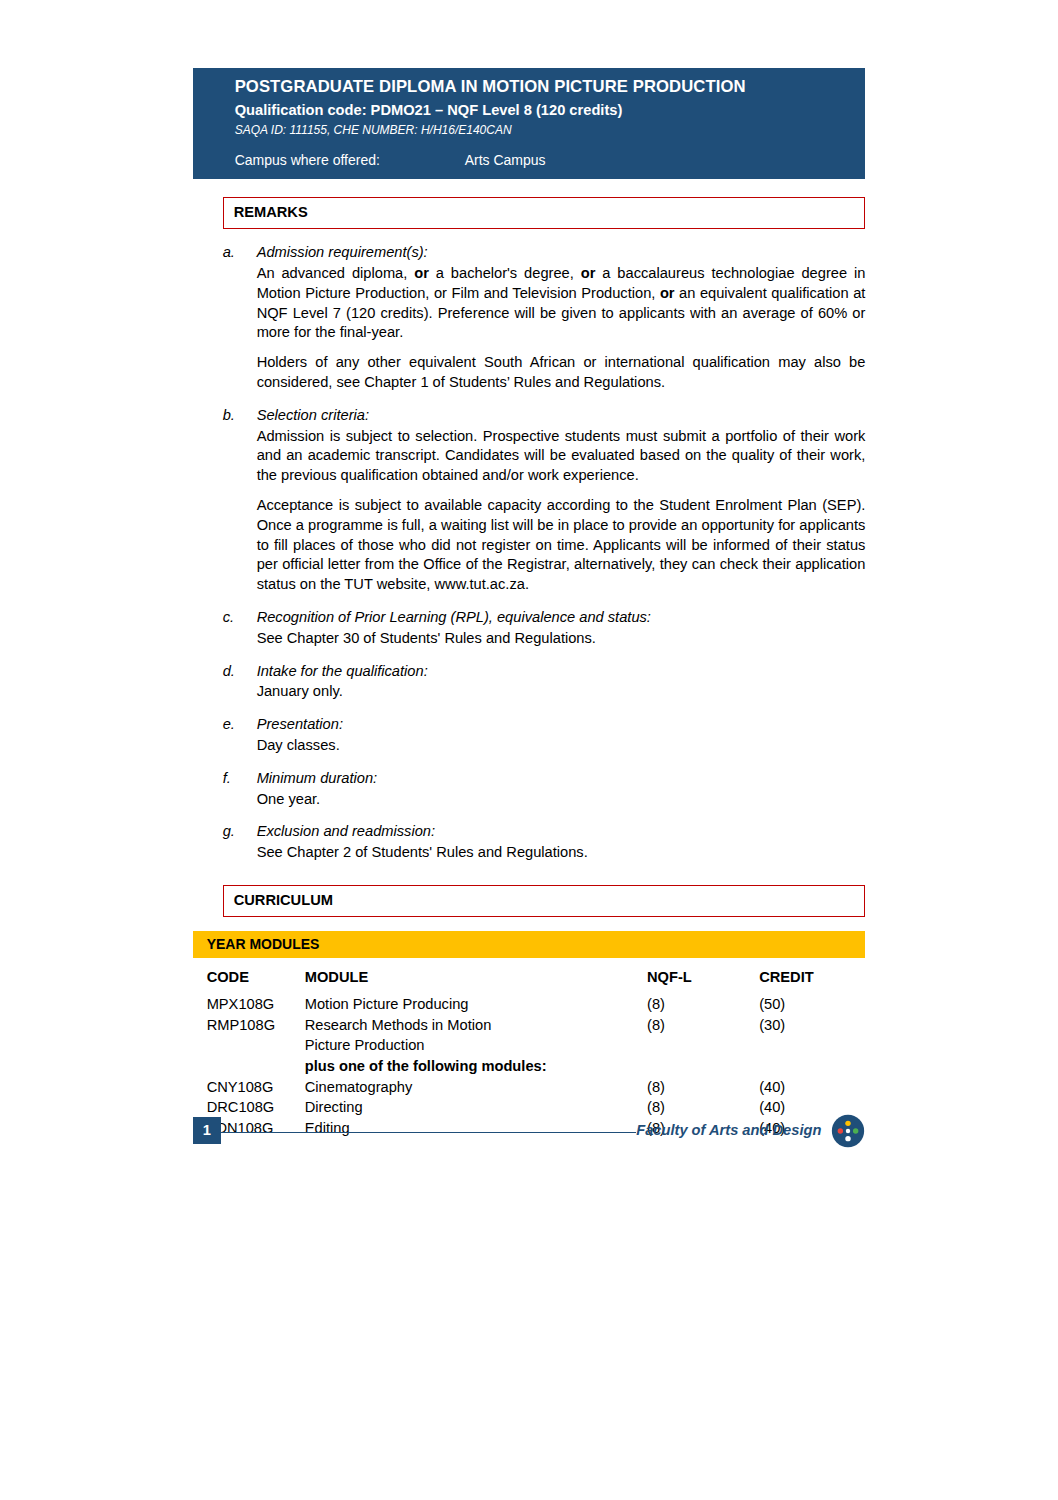POSTGRADUATE DIPLOMA IN MOTION PICTURE PRODUCTION
Qualification code: PDMO21 – NQF Level 8 (120 credits)
SAQA ID: 111155, CHE NUMBER: H/H16/E140CAN
Campus where offered: Arts Campus
REMARKS
a.
Admission requirement(s):
An advanced diploma, or a bachelor's degree, or a baccalaureus technologiae degree in Motion Picture Production, or Film and Television Production, or an equivalent qualification at NQF Level 7 (120 credits). Preference will be given to applicants with an average of 60% or more for the final-year.
Holders of any other equivalent South African or international qualification may also be considered, see Chapter 1 of Students’ Rules and Regulations.
b.
Selection criteria:
Admission is subject to selection. Prospective students must submit a portfolio of their work and an academic transcript. Candidates will be evaluated based on the quality of their work, the previous qualification obtained and/or work experience.
Acceptance is subject to available capacity according to the Student Enrolment Plan (SEP). Once a programme is full, a waiting list will be in place to provide an opportunity for applicants to fill places of those who did not register on time. Applicants will be informed of their status per official letter from the Office of the Registrar, alternatively, they can check their application status on the TUT website, www.tut.ac.za.
c.
Recognition of Prior Learning (RPL), equivalence and status:
See Chapter 30 of Students' Rules and Regulations.
d.
Intake for the qualification:
January only.
e.
Presentation:
Day classes.
f.
Minimum duration:
One year.
g.
Exclusion and readmission:
See Chapter 2 of Students' Rules and Regulations.
CURRICULUM
YEAR MODULES
| CODE | MODULE | NQF-L | CREDIT |
| --- | --- | --- | --- |
| MPX108G | Motion Picture Producing | (8) | (50) |
| RMP108G | Research Methods in Motion Picture Production | (8) | (30) |
| | plus one of the following modules: |
| CNY108G | Cinematography | (8) | (40) |
| DRC108G | Directing | (8) | (40) |
| EDN108G | Editing | (8) | (40) |
1
Faculty of Arts and Design